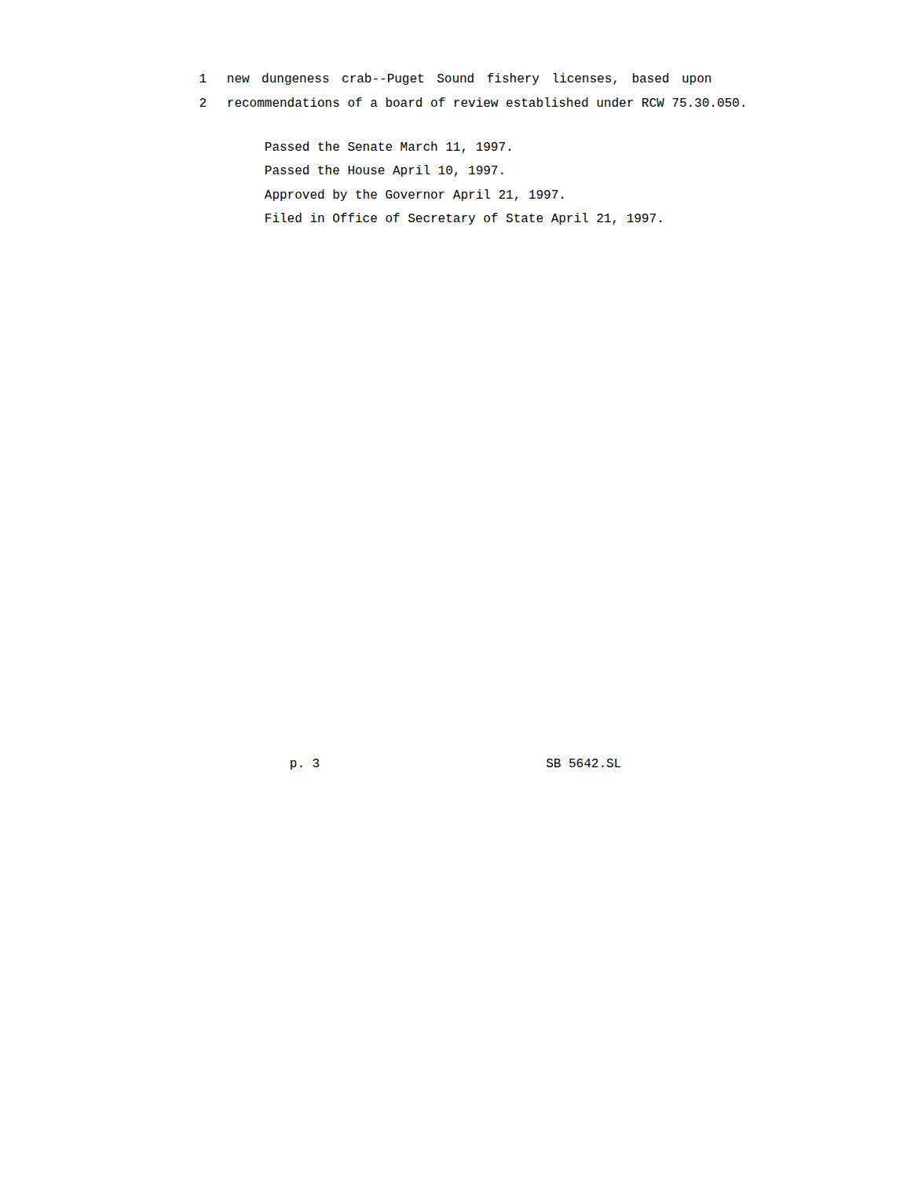1 new dungeness crab--Puget Sound fishery licenses, based upon
2 recommendations of a board of review established under RCW 75.30.050.
Passed the Senate March 11, 1997.
Passed the House April 10, 1997.
Approved by the Governor April 21, 1997.
Filed in Office of Secretary of State April 21, 1997.
p. 3 SB 5642.SL